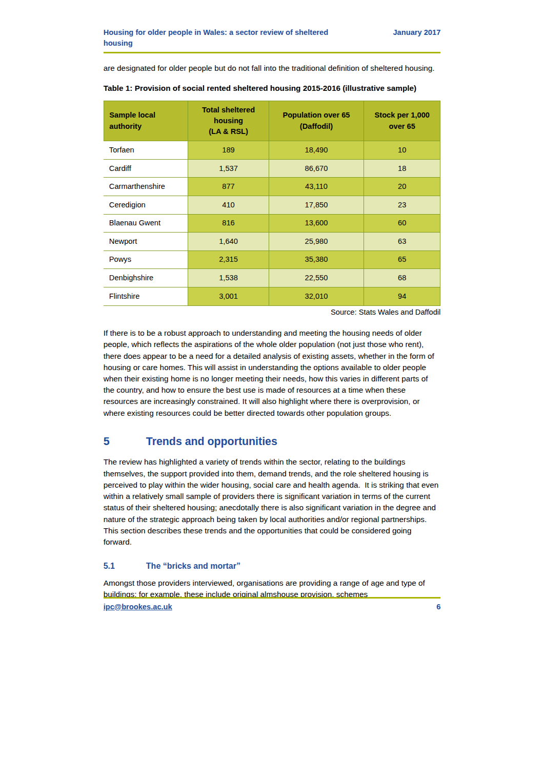Housing for older people in Wales: a sector review of sheltered housing
January 2017
are designated for older people but do not fall into the traditional definition of sheltered housing.
Table 1: Provision of social rented sheltered housing 2015-2016 (illustrative sample)
| Sample local authority | Total sheltered housing (LA & RSL) | Population over 65 (Daffodil) | Stock per 1,000 over 65 |
| --- | --- | --- | --- |
| Torfaen | 189 | 18,490 | 10 |
| Cardiff | 1,537 | 86,670 | 18 |
| Carmarthenshire | 877 | 43,110 | 20 |
| Ceredigion | 410 | 17,850 | 23 |
| Blaenau Gwent | 816 | 13,600 | 60 |
| Newport | 1,640 | 25,980 | 63 |
| Powys | 2,315 | 35,380 | 65 |
| Denbighshire | 1,538 | 22,550 | 68 |
| Flintshire | 3,001 | 32,010 | 94 |
Source: Stats Wales and Daffodil
If there is to be a robust approach to understanding and meeting the housing needs of older people, which reflects the aspirations of the whole older population (not just those who rent), there does appear to be a need for a detailed analysis of existing assets, whether in the form of housing or care homes. This will assist in understanding the options available to older people when their existing home is no longer meeting their needs, how this varies in different parts of the country, and how to ensure the best use is made of resources at a time when these resources are increasingly constrained. It will also highlight where there is overprovision, or where existing resources could be better directed towards other population groups.
5 Trends and opportunities
The review has highlighted a variety of trends within the sector, relating to the buildings themselves, the support provided into them, demand trends, and the role sheltered housing is perceived to play within the wider housing, social care and health agenda. It is striking that even within a relatively small sample of providers there is significant variation in terms of the current status of their sheltered housing; anecdotally there is also significant variation in the degree and nature of the strategic approach being taken by local authorities and/or regional partnerships. This section describes these trends and the opportunities that could be considered going forward.
5.1 The “bricks and mortar”
Amongst those providers interviewed, organisations are providing a range of age and type of buildings: for example, these include original almshouse provision, schemes
ipc@brookes.ac.uk
6